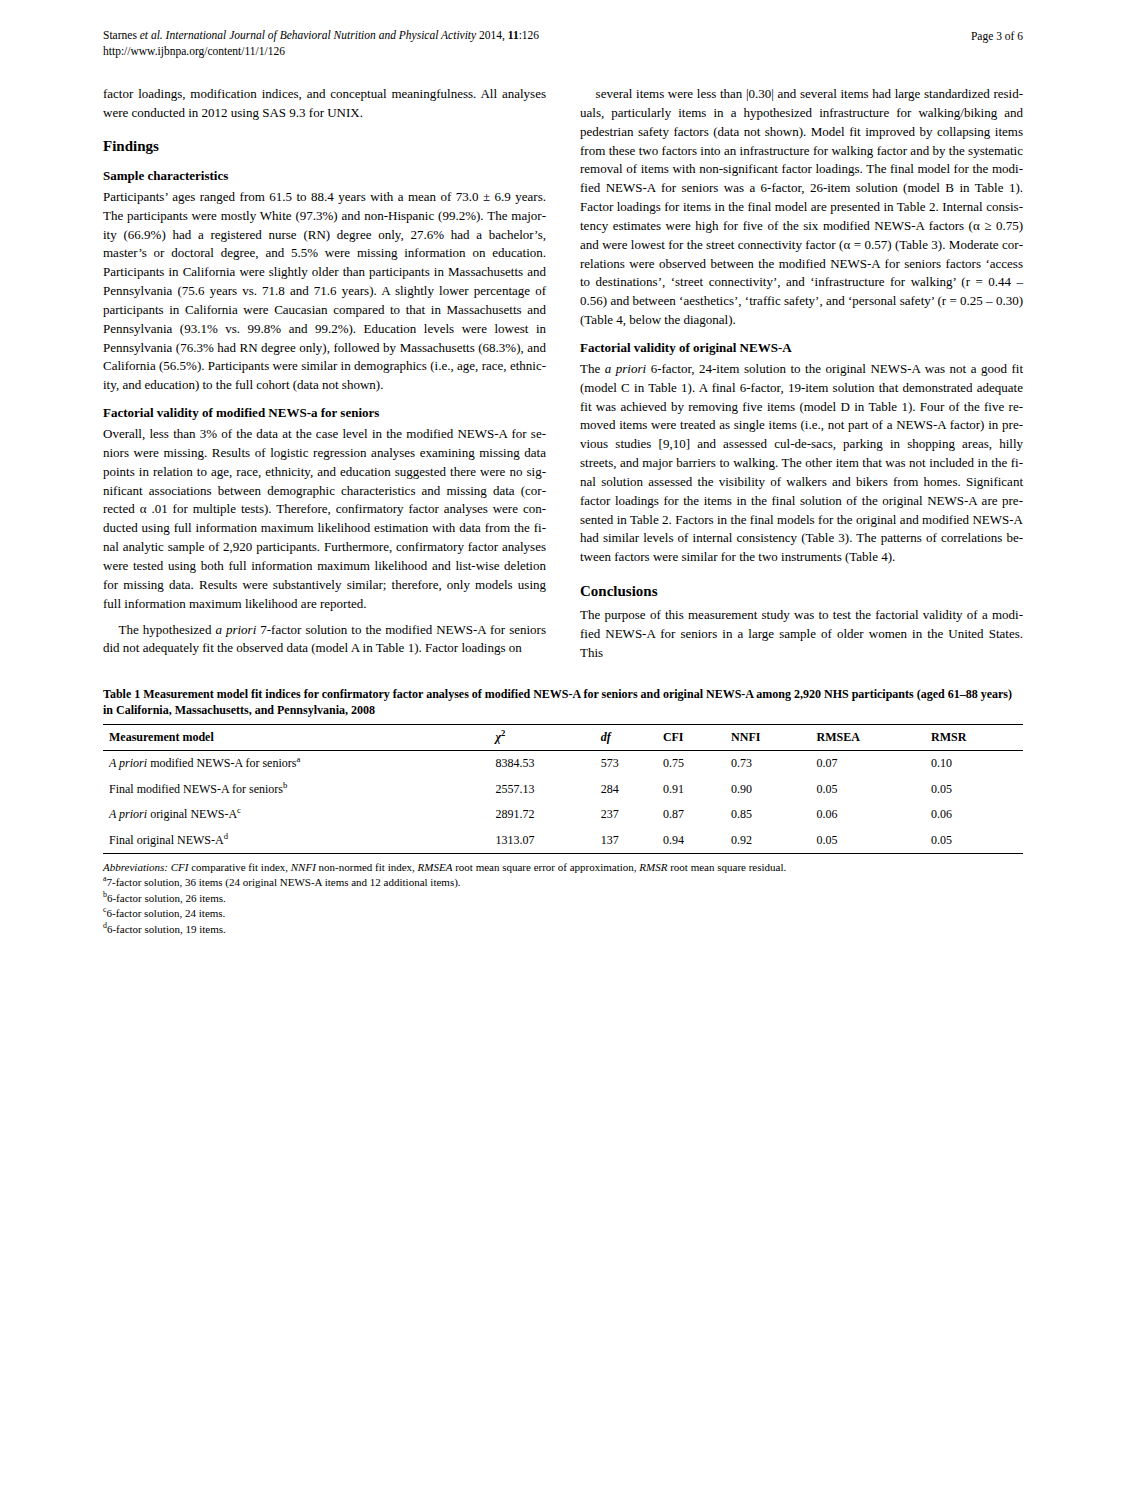Starnes et al. International Journal of Behavioral Nutrition and Physical Activity 2014, 11:126 http://www.ijbnpa.org/content/11/1/126
Page 3 of 6
factor loadings, modification indices, and conceptual meaningfulness. All analyses were conducted in 2012 using SAS 9.3 for UNIX.
Findings
Sample characteristics
Participants’ ages ranged from 61.5 to 88.4 years with a mean of 73.0 ± 6.9 years. The participants were mostly White (97.3%) and non-Hispanic (99.2%). The majority (66.9%) had a registered nurse (RN) degree only, 27.6% had a bachelor’s, master’s or doctoral degree, and 5.5% were missing information on education. Participants in California were slightly older than participants in Massachusetts and Pennsylvania (75.6 years vs. 71.8 and 71.6 years). A slightly lower percentage of participants in California were Caucasian compared to that in Massachusetts and Pennsylvania (93.1% vs. 99.8% and 99.2%). Education levels were lowest in Pennsylvania (76.3% had RN degree only), followed by Massachusetts (68.3%), and California (56.5%). Participants were similar in demographics (i.e., age, race, ethnicity, and education) to the full cohort (data not shown).
Factorial validity of modified NEWS-a for seniors
Overall, less than 3% of the data at the case level in the modified NEWS-A for seniors were missing. Results of logistic regression analyses examining missing data points in relation to age, race, ethnicity, and education suggested there were no significant associations between demographic characteristics and missing data (corrected α .01 for multiple tests). Therefore, confirmatory factor analyses were conducted using full information maximum likelihood estimation with data from the final analytic sample of 2,920 participants. Furthermore, confirmatory factor analyses were tested using both full information maximum likelihood and list-wise deletion for missing data. Results were substantively similar; therefore, only models using full information maximum likelihood are reported.
The hypothesized a priori 7-factor solution to the modified NEWS-A for seniors did not adequately fit the observed data (model A in Table 1). Factor loadings on
several items were less than |0.30| and several items had large standardized residuals, particularly items in a hypothesized infrastructure for walking/biking and pedestrian safety factors (data not shown). Model fit improved by collapsing items from these two factors into an infrastructure for walking factor and by the systematic removal of items with non-significant factor loadings. The final model for the modified NEWS-A for seniors was a 6-factor, 26-item solution (model B in Table 1). Factor loadings for items in the final model are presented in Table 2. Internal consistency estimates were high for five of the six modified NEWS-A factors (α ≥ 0.75) and were lowest for the street connectivity factor (α = 0.57) (Table 3). Moderate correlations were observed between the modified NEWS-A for seniors factors ‘access to destinations’, ‘street connectivity’, and ‘infrastructure for walking’ (r = 0.44 – 0.56) and between ‘aesthetics’, ‘traffic safety’, and ‘personal safety’ (r = 0.25 – 0.30) (Table 4, below the diagonal).
Factorial validity of original NEWS-A
The a priori 6-factor, 24-item solution to the original NEWS-A was not a good fit (model C in Table 1). A final 6-factor, 19-item solution that demonstrated adequate fit was achieved by removing five items (model D in Table 1). Four of the five removed items were treated as single items (i.e., not part of a NEWS-A factor) in previous studies [9,10] and assessed cul-de-sacs, parking in shopping areas, hilly streets, and major barriers to walking. The other item that was not included in the final solution assessed the visibility of walkers and bikers from homes. Significant factor loadings for the items in the final solution of the original NEWS-A are presented in Table 2. Factors in the final models for the original and modified NEWS-A had similar levels of internal consistency (Table 3). The patterns of correlations between factors were similar for the two instruments (Table 4).
Conclusions
The purpose of this measurement study was to test the factorial validity of a modified NEWS-A for seniors in a large sample of older women in the United States. This
Table 1 Measurement model fit indices for confirmatory factor analyses of modified NEWS-A for seniors and original NEWS-A among 2,920 NHS participants (aged 61–88 years) in California, Massachusetts, and Pennsylvania, 2008
| Measurement model | χ 2 | df | CFI | NNFI | RMSEA | RMSR |
| --- | --- | --- | --- | --- | --- | --- |
| A priori modified NEWS-A for seniors a | 8384.53 | 573 | 0.75 | 0.73 | 0.07 | 0.10 |
| Final modified NEWS-A for seniors b | 2557.13 | 284 | 0.91 | 0.90 | 0.05 | 0.05 |
| A priori original NEWS-A c | 2891.72 | 237 | 0.87 | 0.85 | 0.06 | 0.06 |
| Final original NEWS-A d | 1313.07 | 137 | 0.94 | 0.92 | 0.05 | 0.05 |
Abbreviations: CFI comparative fit index, NNFI non-normed fit index, RMSEA root mean square error of approximation, RMSR root mean square residual.
a7-factor solution, 36 items (24 original NEWS-A items and 12 additional items).
b6-factor solution, 26 items.
c6-factor solution, 24 items.
d6-factor solution, 19 items.